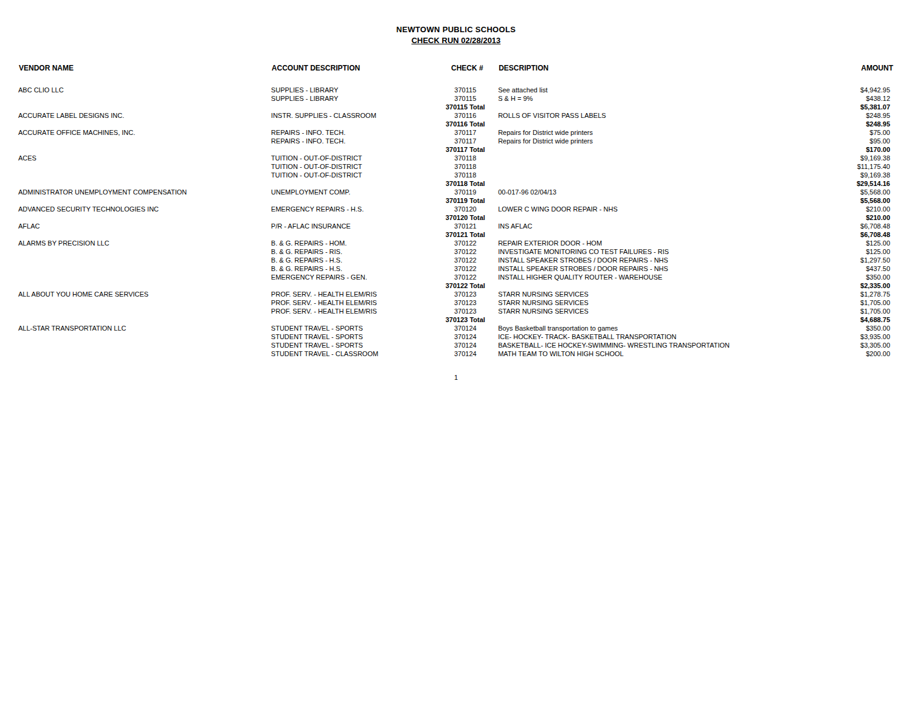NEWTOWN PUBLIC SCHOOLS
CHECK RUN 02/28/2013
| VENDOR NAME | ACCOUNT DESCRIPTION | CHECK # | DESCRIPTION | AMOUNT |
| --- | --- | --- | --- | --- |
| ABC CLIO LLC | SUPPLIES - LIBRARY | 370115 | See attached list | $4,942.95 |
| | SUPPLIES - LIBRARY | 370115 | S & H = 9% | $438.12 |
| | | 370115 Total | | $5,381.07 |
| ACCURATE LABEL DESIGNS INC. | INSTR. SUPPLIES - CLASSROOM | 370116 | ROLLS OF VISITOR PASS LABELS | $248.95 |
| | | 370116 Total | | $248.95 |
| ACCURATE OFFICE MACHINES, INC. | REPAIRS - INFO. TECH. | 370117 | Repairs for District wide printers | $75.00 |
| | REPAIRS - INFO. TECH. | 370117 | Repairs for District wide printers | $95.00 |
| | | 370117 Total | | $170.00 |
| ACES | TUITION - OUT-OF-DISTRICT | 370118 | | $9,169.38 |
| | TUITION - OUT-OF-DISTRICT | 370118 | | $11,175.40 |
| | TUITION - OUT-OF-DISTRICT | 370118 | | $9,169.38 |
| | | 370118 Total | | $29,514.16 |
| ADMINISTRATOR UNEMPLOYMENT COMPENSATION | UNEMPLOYMENT COMP. | 370119 | 00-017-96 02/04/13 | $5,568.00 |
| | | 370119 Total | | $5,568.00 |
| ADVANCED SECURITY TECHNOLOGIES INC | EMERGENCY REPAIRS - H.S. | 370120 | LOWER C WING DOOR REPAIR - NHS | $210.00 |
| | | 370120 Total | | $210.00 |
| AFLAC | P/R - AFLAC INSURANCE | 370121 | INS AFLAC | $6,708.48 |
| | | 370121 Total | | $6,708.48 |
| ALARMS BY PRECISION LLC | B. & G. REPAIRS - HOM. | 370122 | REPAIR EXTERIOR DOOR - HOM | $125.00 |
| | B. & G. REPAIRS - RIS. | 370122 | INVESTIGATE MONITORING CO TEST FAILURES - RIS | $125.00 |
| | B. & G. REPAIRS - H.S. | 370122 | INSTALL SPEAKER STROBES / DOOR REPAIRS - NHS | $1,297.50 |
| | B. & G. REPAIRS - H.S. | 370122 | INSTALL SPEAKER STROBES / DOOR REPAIRS - NHS | $437.50 |
| | EMERGENCY REPAIRS - GEN. | 370122 | INSTALL HIGHER QUALITY ROUTER - WAREHOUSE | $350.00 |
| | | 370122 Total | | $2,335.00 |
| ALL ABOUT YOU HOME CARE SERVICES | PROF. SERV. - HEALTH ELEM/RIS | 370123 | STARR NURSING SERVICES | $1,278.75 |
| | PROF. SERV. - HEALTH ELEM/RIS | 370123 | STARR NURSING SERVICES | $1,705.00 |
| | PROF. SERV. - HEALTH ELEM/RIS | 370123 | STARR NURSING SERVICES | $1,705.00 |
| | | 370123 Total | | $4,688.75 |
| ALL-STAR TRANSPORTATION LLC | STUDENT TRAVEL - SPORTS | 370124 | Boys Basketball transportation to games | $350.00 |
| | STUDENT TRAVEL - SPORTS | 370124 | ICE- HOCKEY- TRACK- BASKETBALL TRANSPORTATION | $3,935.00 |
| | STUDENT TRAVEL - SPORTS | 370124 | BASKETBALL- ICE HOCKEY-SWIMMING- WRESTLING TRANSPORTATION | $3,305.00 |
| | STUDENT TRAVEL - CLASSROOM | 370124 | MATH TEAM TO WILTON HIGH SCHOOL | $200.00 |
1